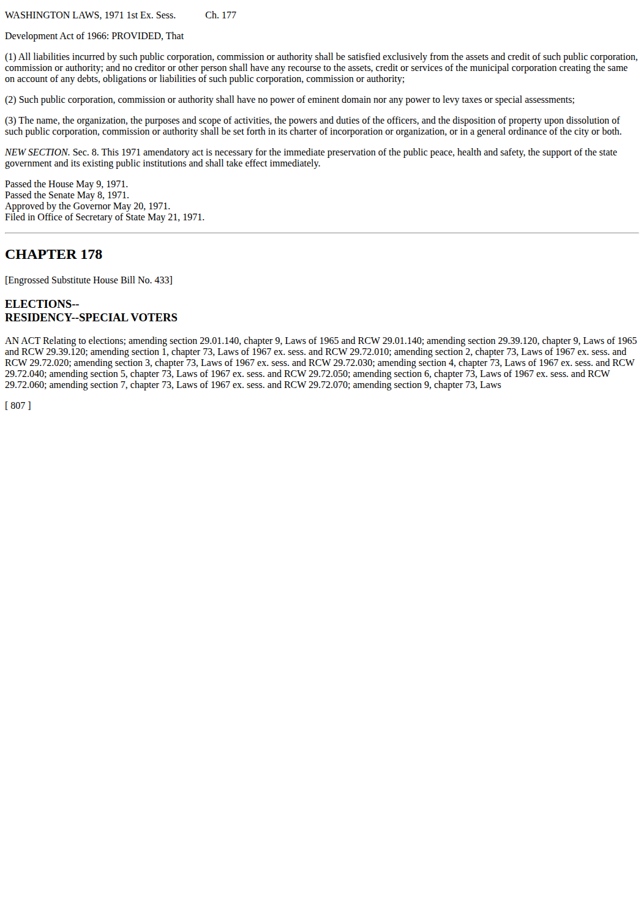WASHINGTON LAWS, 1971 1st Ex. Sess. Ch. 177
Development Act of 1966: PROVIDED, That
(1) All liabilities incurred by such public corporation, commission or authority shall be satisfied exclusively from the assets and credit of such public corporation, commission or authority; and no creditor or other person shall have any recourse to the assets, credit or services of the municipal corporation creating the same on account of any debts, obligations or liabilities of such public corporation, commission or authority;
(2) Such public corporation, commission or authority shall have no power of eminent domain nor any power to levy taxes or special assessments;
(3) The name, the organization, the purposes and scope of activities, the powers and duties of the officers, and the disposition of property upon dissolution of such public corporation, commission or authority shall be set forth in its charter of incorporation or organization, or in a general ordinance of the city or both.
NEW SECTION. Sec. 8. This 1971 amendatory act is necessary for the immediate preservation of the public peace, health and safety, the support of the state government and its existing public institutions and shall take effect immediately.
Passed the House May 9, 1971.
Passed the Senate May 8, 1971.
Approved by the Governor May 20, 1971.
Filed in Office of Secretary of State May 21, 1971.
CHAPTER 178
[Engrossed Substitute House Bill No. 433]
ELECTIONS--
RESIDENCY--SPECIAL VOTERS
AN ACT Relating to elections; amending section 29.01.140, chapter 9, Laws of 1965 and RCW 29.01.140; amending section 29.39.120, chapter 9, Laws of 1965 and RCW 29.39.120; amending section 1, chapter 73, Laws of 1967 ex. sess. and RCW 29.72.010; amending section 2, chapter 73, Laws of 1967 ex. sess. and RCW 29.72.020; amending section 3, chapter 73, Laws of 1967 ex. sess. and RCW 29.72.030; amending section 4, chapter 73, Laws of 1967 ex. sess. and RCW 29.72.040; amending section 5, chapter 73, Laws of 1967 ex. sess. and RCW 29.72.050; amending section 6, chapter 73, Laws of 1967 ex. sess. and RCW 29.72.060; amending section 7, chapter 73, Laws of 1967 ex. sess. and RCW 29.72.070; amending section 9, chapter 73, Laws
[ 807 ]